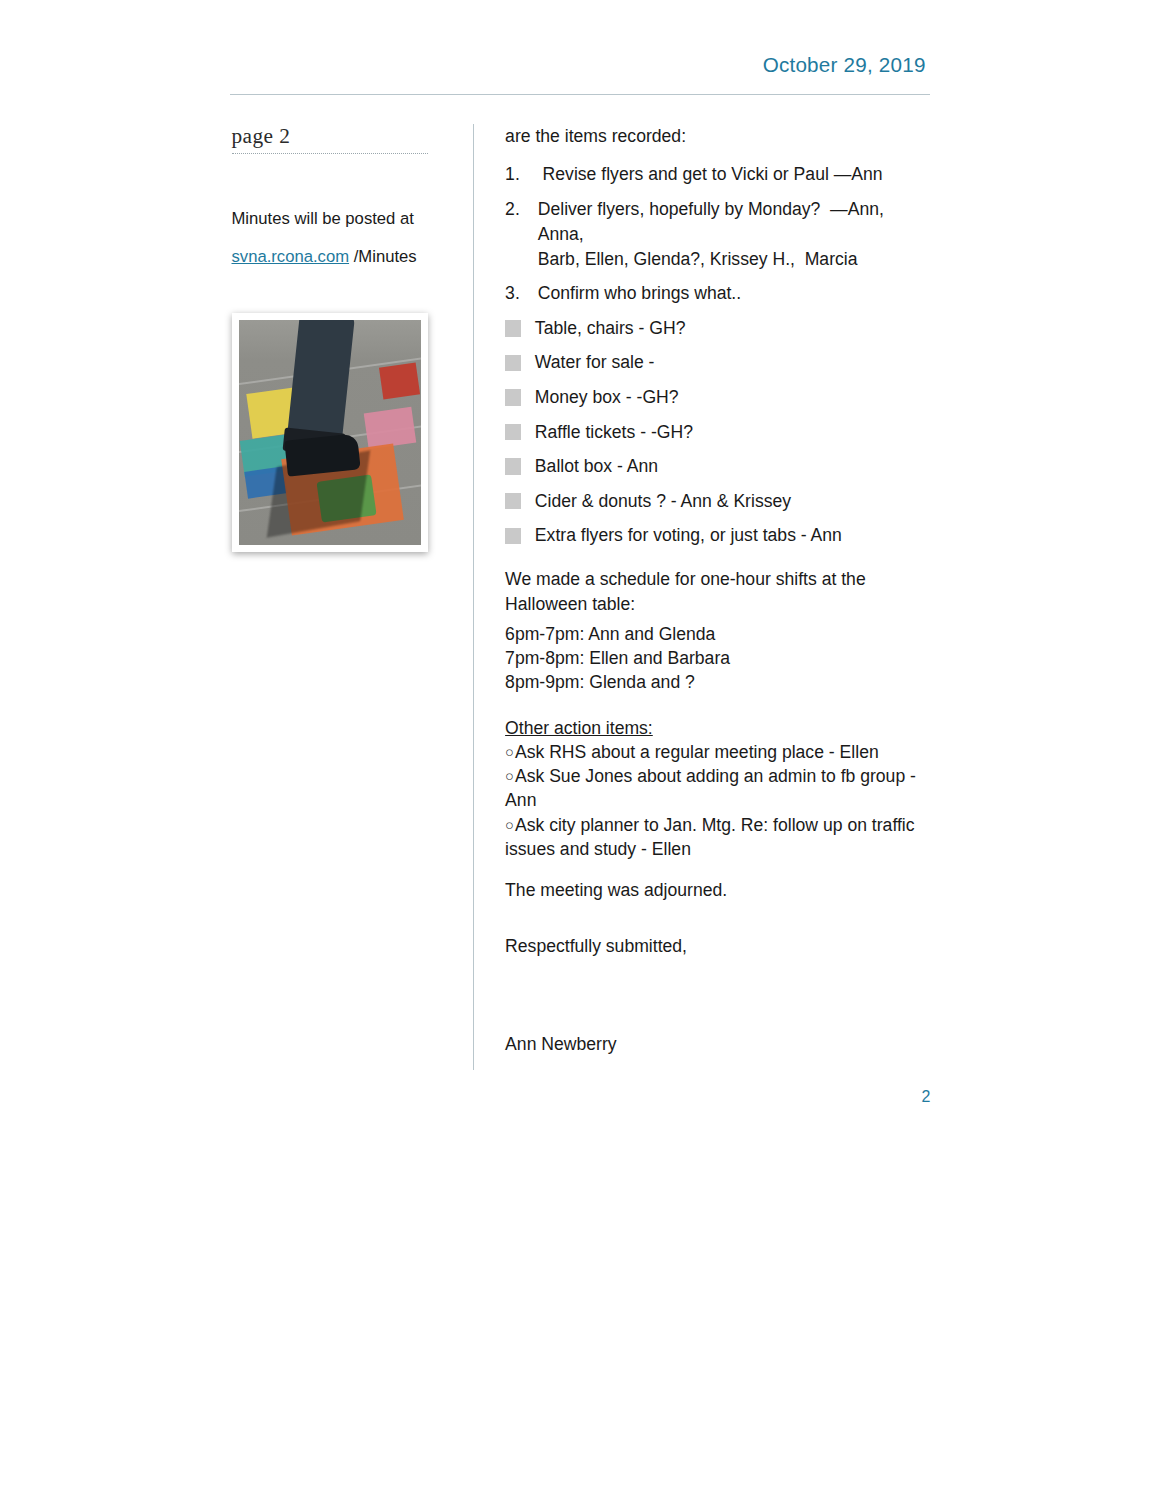October 29, 2019
page 2
Minutes will be posted at
svna.rcona.com /Minutes
are the items recorded:
1. Revise flyers and get to Vicki or Paul —Ann
2. Deliver flyers, hopefully by Monday? —Ann, Anna, Barb, Ellen, Glenda?, Krissey H., Marcia
3. Confirm who brings what..
Table, chairs - GH?
Water for sale -
Money box - -GH?
Raffle tickets - -GH?
Ballot box - Ann
Cider & donuts ? - Ann & Krissey
Extra flyers for voting, or just tabs - Ann
We made a schedule for one-hour shifts at the Halloween table:
6pm-7pm: Ann and Glenda
7pm-8pm: Ellen and Barbara
8pm-9pm: Glenda and ?
Other action items:
○Ask RHS about a regular meeting place - Ellen
○Ask Sue Jones about adding an admin to fb group - Ann
○Ask city planner to Jan. Mtg. Re: follow up on traffic issues and study - Ellen
The meeting was adjourned.
Respectfully submitted,
Ann Newberry
2